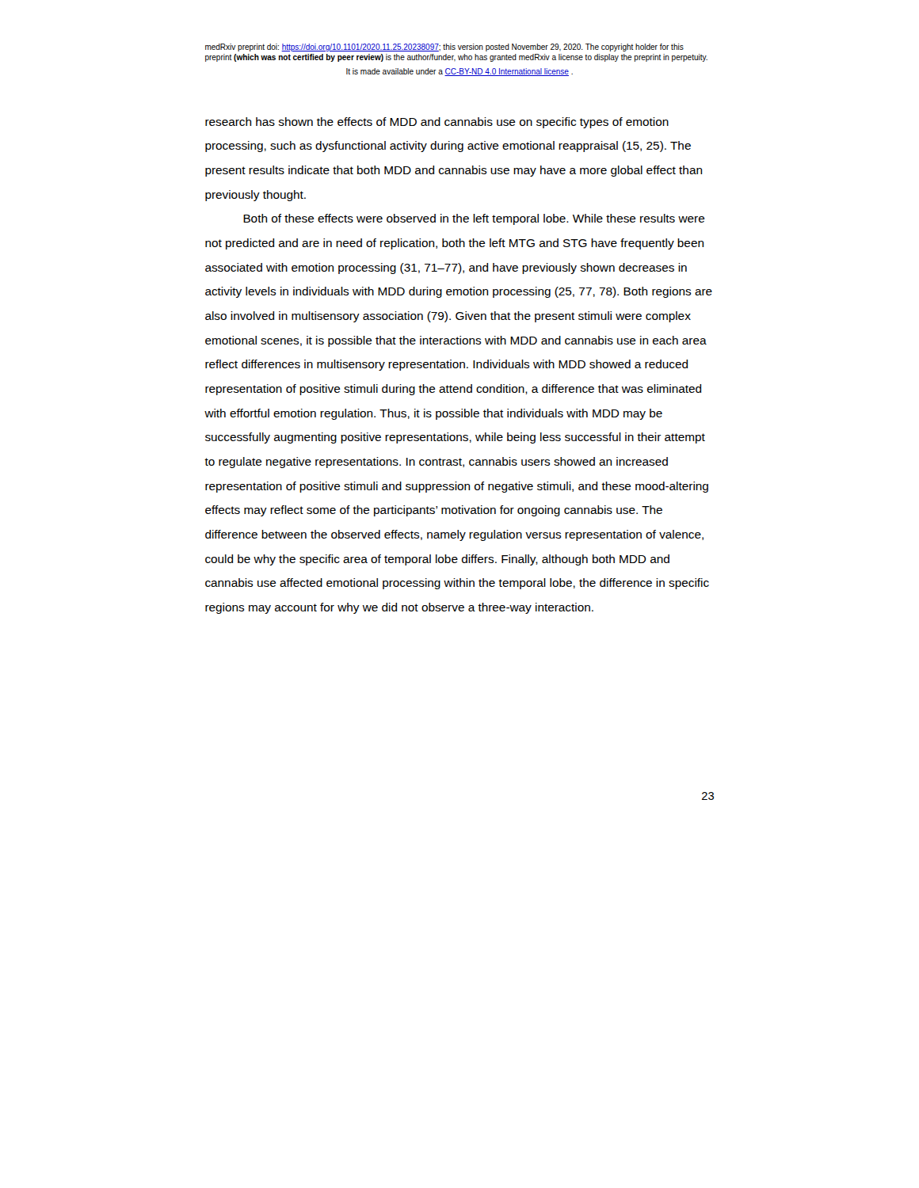medRxiv preprint doi: https://doi.org/10.1101/2020.11.25.20238097; this version posted November 29, 2020. The copyright holder for this
preprint (which was not certified by peer review) is the author/funder, who has granted medRxiv a license to display the preprint in perpetuity.
It is made available under a CC-BY-ND 4.0 International license .
research has shown the effects of MDD and cannabis use on specific types of emotion processing, such as dysfunctional activity during active emotional reappraisal (15, 25). The present results indicate that both MDD and cannabis use may have a more global effect than previously thought.
Both of these effects were observed in the left temporal lobe. While these results were not predicted and are in need of replication, both the left MTG and STG have frequently been associated with emotion processing (31, 71–77), and have previously shown decreases in activity levels in individuals with MDD during emotion processing (25, 77, 78). Both regions are also involved in multisensory association (79). Given that the present stimuli were complex emotional scenes, it is possible that the interactions with MDD and cannabis use in each area reflect differences in multisensory representation. Individuals with MDD showed a reduced representation of positive stimuli during the attend condition, a difference that was eliminated with effortful emotion regulation. Thus, it is possible that individuals with MDD may be successfully augmenting positive representations, while being less successful in their attempt to regulate negative representations. In contrast, cannabis users showed an increased representation of positive stimuli and suppression of negative stimuli, and these mood-altering effects may reflect some of the participants’ motivation for ongoing cannabis use. The difference between the observed effects, namely regulation versus representation of valence, could be why the specific area of temporal lobe differs. Finally, although both MDD and cannabis use affected emotional processing within the temporal lobe, the difference in specific regions may account for why we did not observe a three-way interaction.
23